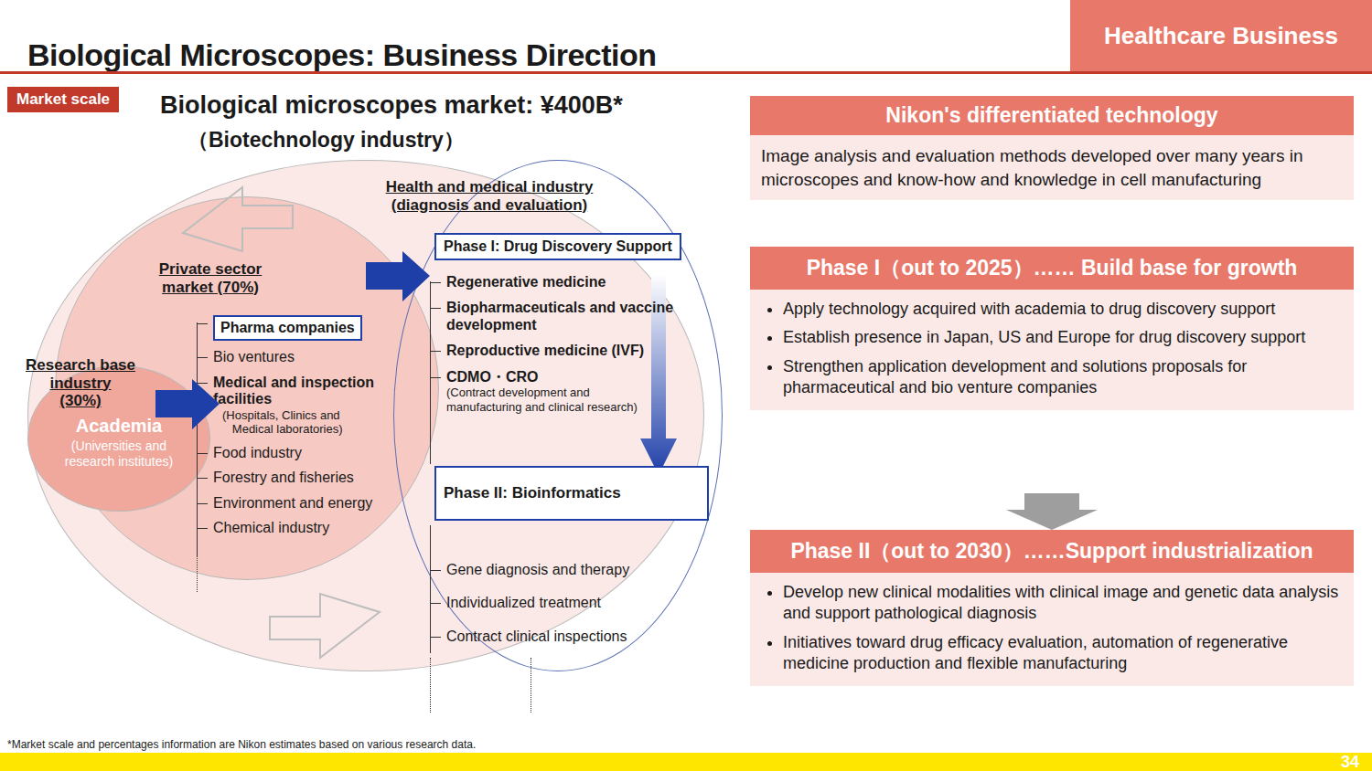Biological Microscopes: Business Direction
Healthcare Business
Market scale
Biological microscopes market: ¥400B*
（Biotechnology industry）
Research base
industry
(30%)
Academia
(Universities and
research institutes)
Private sector
market (70%)
Pharma companies
Bio ventures
Medical and inspection
facilities
(Hospitals, Clinics and
Medical laboratories)
Food industry
Forestry and fisheries
Environment and energy
Chemical industry
Health and medical industry
(diagnosis and evaluation)
Phase I: Drug Discovery Support
Regenerative medicine
Biopharmaceuticals and vaccine
development
Reproductive medicine (IVF)
CDMO・CRO
(Contract development and
manufacturing and clinical research)
Phase II: Bioinformatics
Gene diagnosis and therapy
Individualized treatment
Contract clinical inspections
Nikon's differentiated technology
Image analysis and evaluation methods developed over many years in microscopes and know-how and knowledge in cell manufacturing
Phase I（out to 2025）…… Build base for growth
Apply technology acquired with academia to drug discovery support
Establish presence in Japan, US and Europe for drug discovery support
Strengthen application development and solutions proposals for pharmaceutical and bio venture companies
Phase II（out to 2030）……Support industrialization
Develop new clinical modalities with clinical image and genetic data analysis and support pathological diagnosis
Initiatives toward drug efficacy evaluation, automation of regenerative medicine production and flexible manufacturing
*Market scale and percentages information are Nikon estimates based on various research data.
34